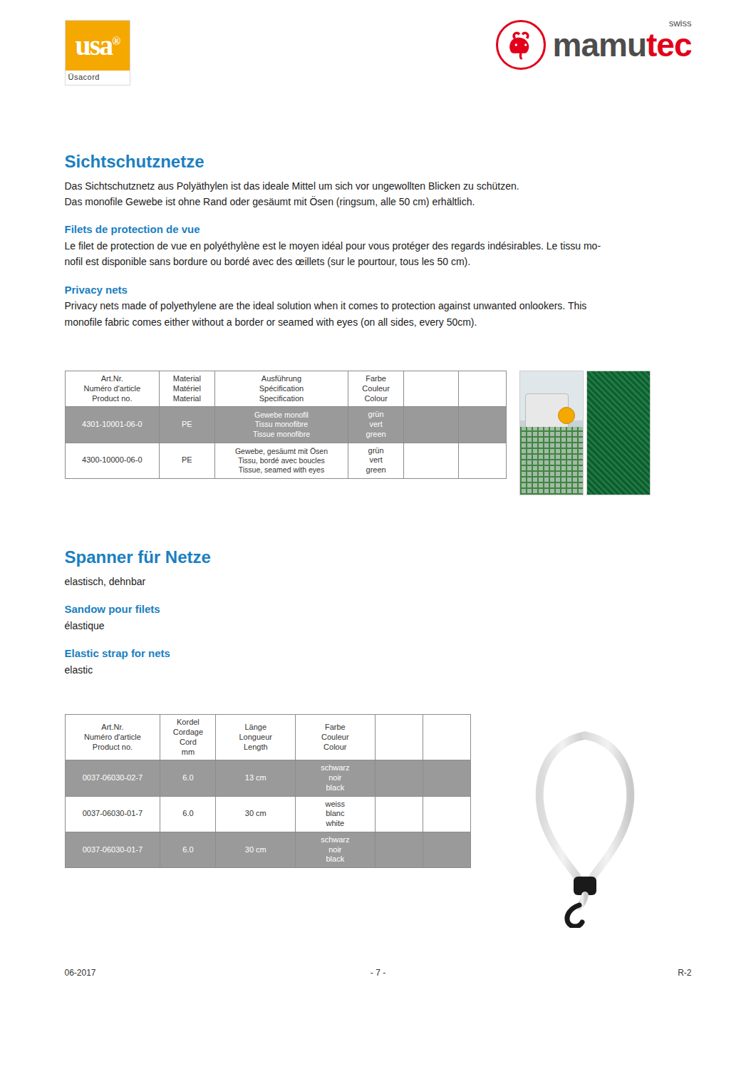usa®
Üsacord
swissmamutec
Sichtschutznetze
Das Sichtschutznetz aus Polyäthylen ist das ideale Mittel um sich vor ungewollten Blicken zu schützen.
Das monofile Gewebe ist ohne Rand oder gesäumt mit Ösen (ringsum, alle 50 cm) erhältlich.
Filets de protection de vue
Le filet de protection de vue en polyéthylène est le moyen idéal pour vous protéger des regards indésirables. Le tissu mo-
nofil est disponible sans bordure ou bordé avec des œillets (sur le pourtour, tous les 50 cm).
Privacy nets
Privacy nets made of polyethylene are the ideal solution when it comes to protection against unwanted onlookers. This
monofile fabric comes either without a border or seamed with eyes (on all sides, every 50cm).
| Art.Nr. Numéro d'article Product no. | Material Matériel Material | Ausführung Spécification Specification | Farbe Couleur Colour | | |
| --- | --- | --- | --- | --- | --- |
| 4301-10001-06-0 | PE | Gewebe monofil Tissu monofibre Tissue monofibre | grün vert green | | |
| 4300-10000-06-0 | PE | Gewebe, gesäumt mit Ösen Tissu, bordé avec boucles Tissue, seamed with eyes | grün vert green | | |
Spanner für Netze
elastisch, dehnbar
Sandow pour filets
élastique
Elastic strap for nets
elastic
| Art.Nr. Numéro d'article Product no. | Kordel Cordage Cord mm | Länge Longueur Length | Farbe Couleur Colour | | |
| --- | --- | --- | --- | --- | --- |
| 0037-06030-02-7 | 6.0 | 13 cm | schwarz noir black | | |
| 0037-06030-01-7 | 6.0 | 30 cm | weiss blanc white | | |
| 0037-06030-01-7 | 6.0 | 30 cm | schwarz noir black | | |
06-2017
- 7 -
R-2